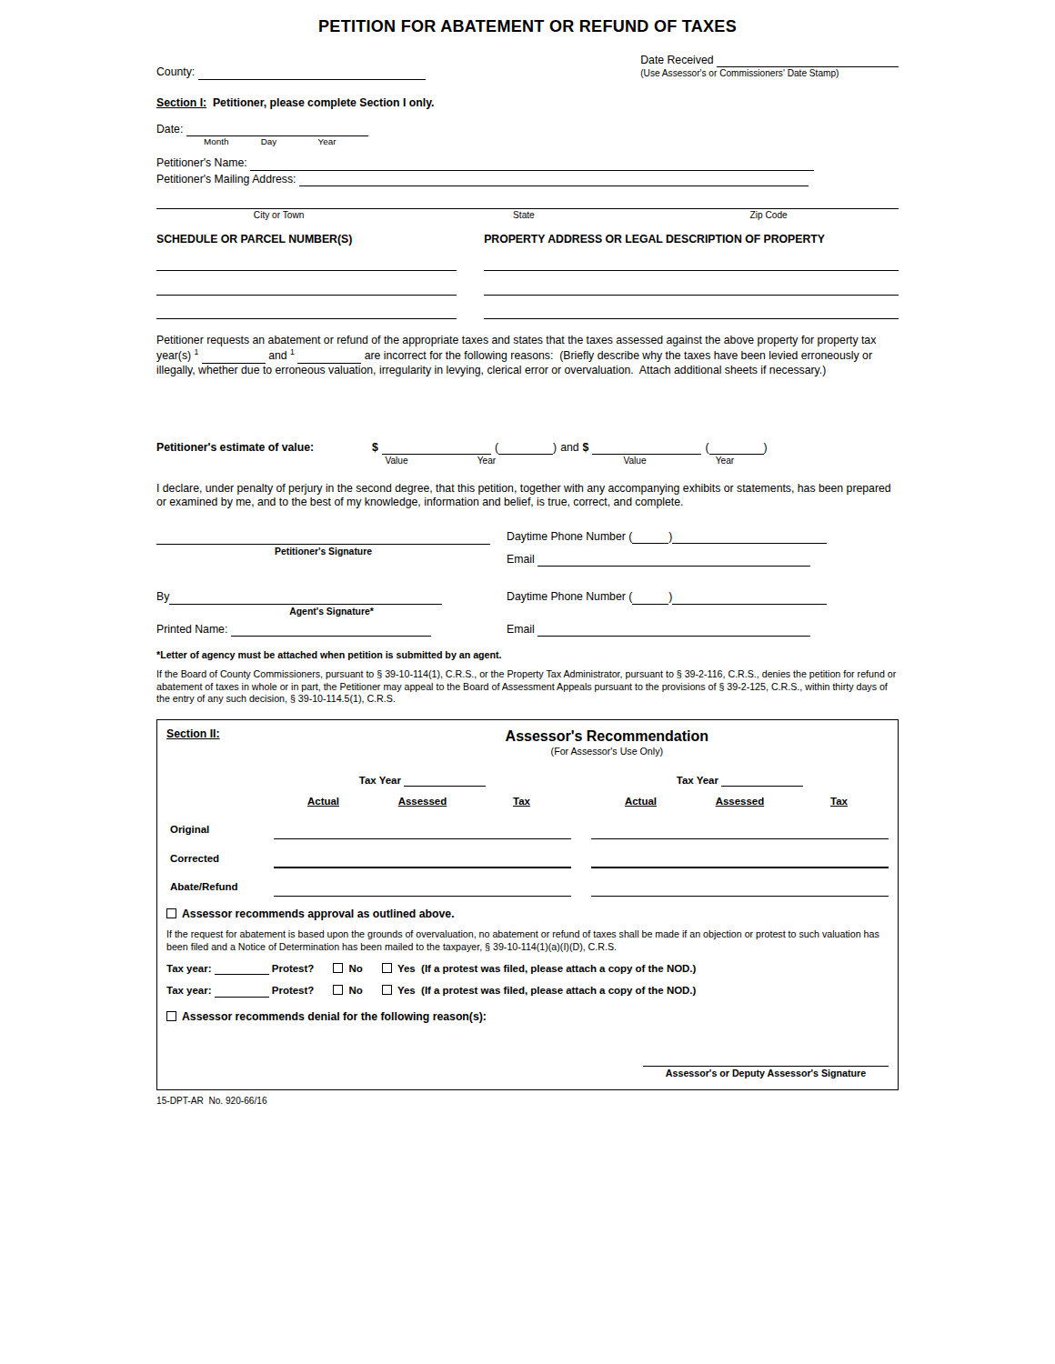PETITION FOR ABATEMENT OR REFUND OF TAXES
County:
Date Received
(Use Assessor's or Commissioners' Date Stamp)
Section I: Petitioner, please complete Section I only.
Date:
Month Day Year
Petitioner's Name:
Petitioner's Mailing Address:
City or Town State Zip Code
SCHEDULE OR PARCEL NUMBER(S)
PROPERTY ADDRESS OR LEGAL DESCRIPTION OF PROPERTY
Petitioner requests an abatement or refund of the appropriate taxes and states that the taxes assessed against the above property for property tax year(s) 1 and 1 are incorrect for the following reasons: (Briefly describe why the taxes have been levied erroneously or illegally, whether due to erroneous valuation, irregularity in levying, clerical error or overvaluation. Attach additional sheets if necessary.)
Petitioner's estimate of value: $ ( ) and $ ( )
Value Year Value Year
I declare, under penalty of perjury in the second degree, that this petition, together with any accompanying exhibits or statements, has been prepared or examined by me, and to the best of my knowledge, information and belief, is true, correct, and complete.
Petitioner's Signature
Daytime Phone Number ( )
Email
By
Agent's Signature*
Daytime Phone Number ( )
Printed Name:
Email
*Letter of agency must be attached when petition is submitted by an agent.
If the Board of County Commissioners, pursuant to § 39-10-114(1), C.R.S., or the Property Tax Administrator, pursuant to § 39-2-116, C.R.S., denies the petition for refund or abatement of taxes in whole or in part, the Petitioner may appeal to the Board of Assessment Appeals pursuant to the provisions of § 39-2-125, C.R.S., within thirty days of the entry of any such decision, § 39-10-114.5(1), C.R.S.
Section II:
Assessor's Recommendation
(For Assessor's Use Only)
| | Tax Year | | Tax Year |
| | Actual | Assessed | Tax | | Actual | Assessed | Tax |
| Original | | | | | | | |
| Corrected | | | | | | | |
| Abate/Refund | | | | | | | |
Assessor recommends approval as outlined above.
If the request for abatement is based upon the grounds of overvaluation, no abatement or refund of taxes shall be made if an objection or protest to such valuation has been filed and a Notice of Determination has been mailed to the taxpayer, § 39-10-114(1)(a)(I)(D), C.R.S.
Tax year: Protest? No Yes (If a protest was filed, please attach a copy of the NOD.)
Tax year: Protest? No Yes (If a protest was filed, please attach a copy of the NOD.)
Assessor recommends denial for the following reason(s):
Assessor's or Deputy Assessor's Signature
15-DPT-AR No. 920-66/16